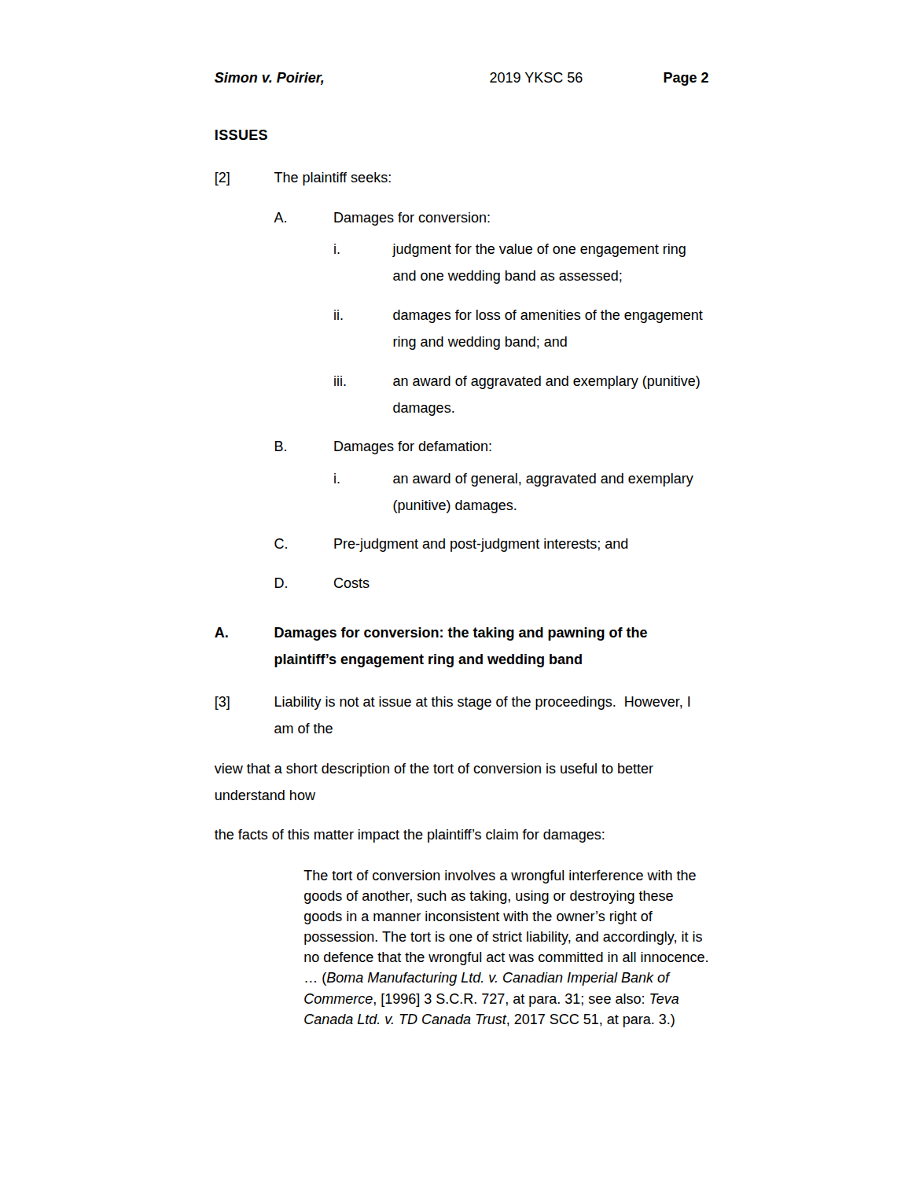Simon v. Poirier, 2019 YKSC 56 Page 2
ISSUES
[2] The plaintiff seeks:
A. Damages for conversion:
i. judgment for the value of one engagement ring and one wedding band as assessed;
ii. damages for loss of amenities of the engagement ring and wedding band; and
iii. an award of aggravated and exemplary (punitive) damages.
B. Damages for defamation:
i. an award of general, aggravated and exemplary (punitive) damages.
C. Pre-judgment and post-judgment interests; and
D. Costs
A. Damages for conversion: the taking and pawning of the plaintiff’s engagement ring and wedding band
[3] Liability is not at issue at this stage of the proceedings. However, I am of the
view that a short description of the tort of conversion is useful to better understand how
the facts of this matter impact the plaintiff’s claim for damages:
The tort of conversion involves a wrongful interference with the goods of another, such as taking, using or destroying these goods in a manner inconsistent with the owner’s right of possession. The tort is one of strict liability, and accordingly, it is no defence that the wrongful act was committed in all innocence. … (Boma Manufacturing Ltd. v. Canadian Imperial Bank of Commerce, [1996] 3 S.C.R. 727, at para. 31; see also: Teva Canada Ltd. v. TD Canada Trust, 2017 SCC 51, at para. 3.)